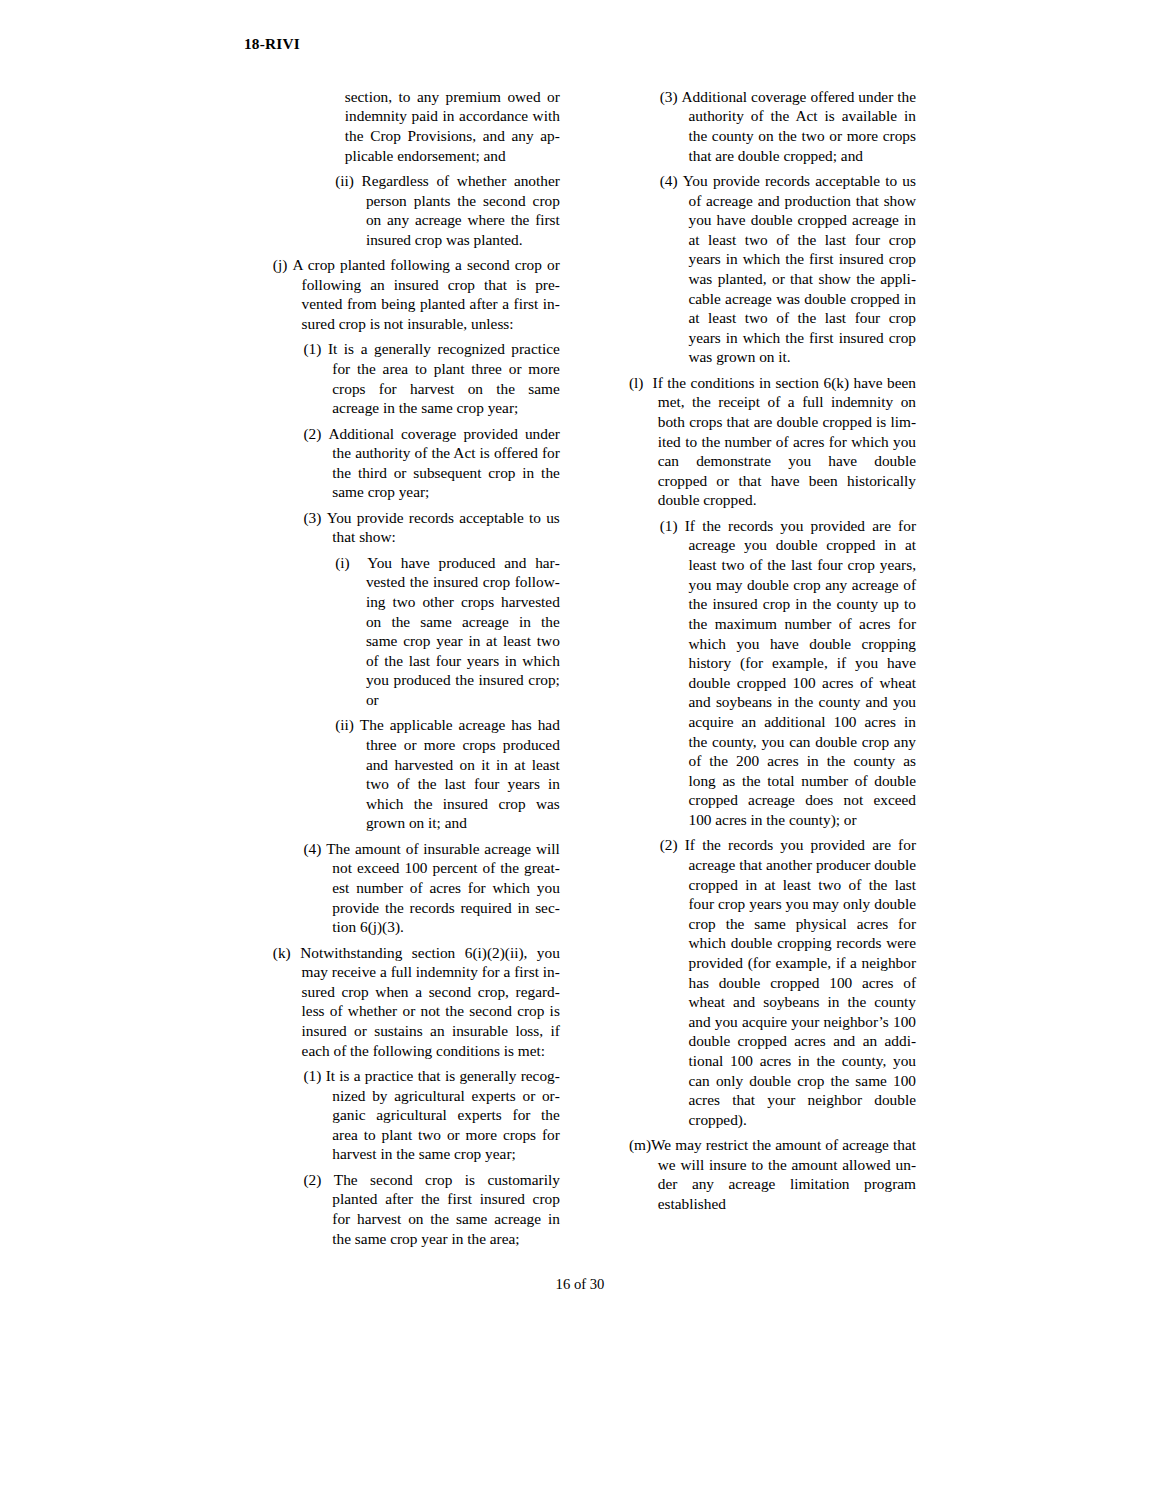18-RIVI
section, to any premium owed or indemnity paid in accordance with the Crop Provisions, and any applicable endorsement; and
(ii) Regardless of whether another person plants the second crop on any acreage where the first insured crop was planted.
(j) A crop planted following a second crop or following an insured crop that is prevented from being planted after a first insured crop is not insurable, unless:
(1) It is a generally recognized practice for the area to plant three or more crops for harvest on the same acreage in the same crop year;
(2) Additional coverage provided under the authority of the Act is offered for the third or subsequent crop in the same crop year;
(3) You provide records acceptable to us that show:
(i) You have produced and harvested the insured crop following two other crops harvested on the same acreage in the same crop year in at least two of the last four years in which you produced the insured crop; or
(ii) The applicable acreage has had three or more crops produced and harvested on it in at least two of the last four years in which the insured crop was grown on it; and
(4) The amount of insurable acreage will not exceed 100 percent of the greatest number of acres for which you provide the records required in section 6(j)(3).
(k) Notwithstanding section 6(i)(2)(ii), you may receive a full indemnity for a first insured crop when a second crop, regardless of whether or not the second crop is insured or sustains an insurable loss, if each of the following conditions is met:
(1) It is a practice that is generally recognized by agricultural experts or organic agricultural experts for the area to plant two or more crops for harvest in the same crop year;
(2) The second crop is customarily planted after the first insured crop for harvest on the same acreage in the same crop year in the area;
(3) Additional coverage offered under the authority of the Act is available in the county on the two or more crops that are double cropped; and
(4) You provide records acceptable to us of acreage and production that show you have double cropped acreage in at least two of the last four crop years in which the first insured crop was planted, or that show the applicable acreage was double cropped in at least two of the last four crop years in which the first insured crop was grown on it.
(l) If the conditions in section 6(k) have been met, the receipt of a full indemnity on both crops that are double cropped is limited to the number of acres for which you can demonstrate you have double cropped or that have been historically double cropped.
(1) If the records you provided are for acreage you double cropped in at least two of the last four crop years, you may double crop any acreage of the insured crop in the county up to the maximum number of acres for which you have double cropping history (for example, if you have double cropped 100 acres of wheat and soybeans in the county and you acquire an additional 100 acres in the county, you can double crop any of the 200 acres in the county as long as the total number of double cropped acreage does not exceed 100 acres in the county); or
(2) If the records you provided are for acreage that another producer double cropped in at least two of the last four crop years you may only double crop the same physical acres for which double cropping records were provided (for example, if a neighbor has double cropped 100 acres of wheat and soybeans in the county and you acquire your neighbor’s 100 double cropped acres and an additional 100 acres in the county, you can only double crop the same 100 acres that your neighbor double cropped).
(m) We may restrict the amount of acreage that we will insure to the amount allowed under any acreage limitation program established
16 of 30